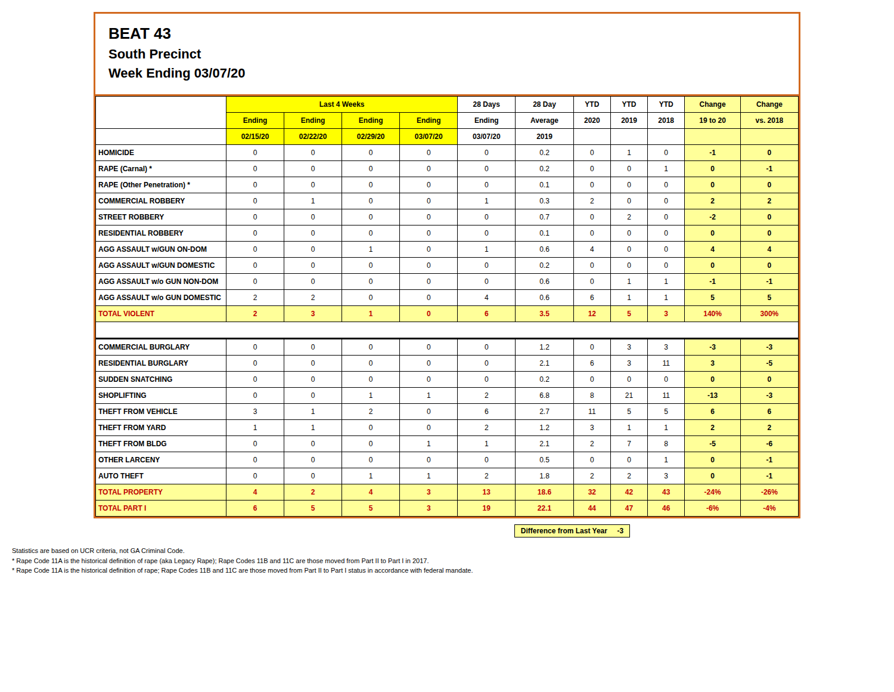BEAT 43
South Precinct
Week Ending 03/07/20
| | Last 4 Weeks | 28 Days | 28 Day | YTD | YTD | YTD | Change | Change |
| --- | --- | --- | --- | --- | --- | --- | --- | --- |
| Ending | Ending | Ending | Ending | Ending | Average | 2020 | 2019 | 2018 | 19 to 20 | vs. 2018 |
| | 02/15/20 | 02/22/20 | 02/29/20 | 03/07/20 | 03/07/20 | 2019 | | | | | |
| HOMICIDE | 0 | 0 | 0 | 0 | 0 | 0.2 | 0 | 1 | 0 | -1 | 0 |
| RAPE (Carnal) * | 0 | 0 | 0 | 0 | 0 | 0.2 | 0 | 0 | 1 | 0 | -1 |
| RAPE (Other Penetration) * | 0 | 0 | 0 | 0 | 0 | 0.1 | 0 | 0 | 0 | 0 | 0 |
| COMMERCIAL ROBBERY | 0 | 1 | 0 | 0 | 1 | 0.3 | 2 | 0 | 0 | 2 | 2 |
| STREET ROBBERY | 0 | 0 | 0 | 0 | 0 | 0.7 | 0 | 2 | 0 | -2 | 0 |
| RESIDENTIAL ROBBERY | 0 | 0 | 0 | 0 | 0 | 0.1 | 0 | 0 | 0 | 0 | 0 |
| AGG ASSAULT w/GUN ON-DOM | 0 | 0 | 1 | 0 | 1 | 0.6 | 4 | 0 | 0 | 4 | 4 |
| AGG ASSAULT w/GUN DOMESTIC | 0 | 0 | 0 | 0 | 0 | 0.2 | 0 | 0 | 0 | 0 | 0 |
| AGG ASSAULT w/o GUN NON-DOM | 0 | 0 | 0 | 0 | 0 | 0.6 | 0 | 1 | 1 | -1 | -1 |
| AGG ASSAULT w/o GUN DOMESTIC | 2 | 2 | 0 | 0 | 4 | 0.6 | 6 | 1 | 1 | 5 | 5 |
| TOTAL VIOLENT | 2 | 3 | 1 | 0 | 6 | 3.5 | 12 | 5 | 3 | 140% | 300% |
| COMMERCIAL BURGLARY | 0 | 0 | 0 | 0 | 0 | 1.2 | 0 | 3 | 3 | -3 | -3 |
| RESIDENTIAL BURGLARY | 0 | 0 | 0 | 0 | 0 | 2.1 | 6 | 3 | 11 | 3 | -5 |
| SUDDEN SNATCHING | 0 | 0 | 0 | 0 | 0 | 0.2 | 0 | 0 | 0 | 0 | 0 |
| SHOPLIFTING | 0 | 0 | 1 | 1 | 2 | 6.8 | 8 | 21 | 11 | -13 | -3 |
| THEFT FROM VEHICLE | 3 | 1 | 2 | 0 | 6 | 2.7 | 11 | 5 | 5 | 6 | 6 |
| THEFT FROM YARD | 1 | 1 | 0 | 0 | 2 | 1.2 | 3 | 1 | 1 | 2 | 2 |
| THEFT FROM BLDG | 0 | 0 | 0 | 1 | 1 | 2.1 | 2 | 7 | 8 | -5 | -6 |
| OTHER LARCENY | 0 | 0 | 0 | 0 | 0 | 0.5 | 0 | 0 | 1 | 0 | -1 |
| AUTO THEFT | 0 | 0 | 1 | 1 | 2 | 1.8 | 2 | 2 | 3 | 0 | -1 |
| TOTAL PROPERTY | 4 | 2 | 4 | 3 | 13 | 18.6 | 32 | 42 | 43 | -24% | -26% |
| TOTAL PART I | 6 | 5 | 5 | 3 | 19 | 22.1 | 44 | 47 | 46 | -6% | -4% |
Difference from Last Year -3
Statistics are based on UCR criteria, not GA Criminal Code.
* Rape Code 11A is the historical definition of rape (aka Legacy Rape); Rape Codes 11B and 11C are those moved from Part II to Part I in 2017.
* Rape Code 11A is the historical definition of rape; Rape Codes 11B and 11C are those moved from Part II to Part I status in accordance with federal mandate.